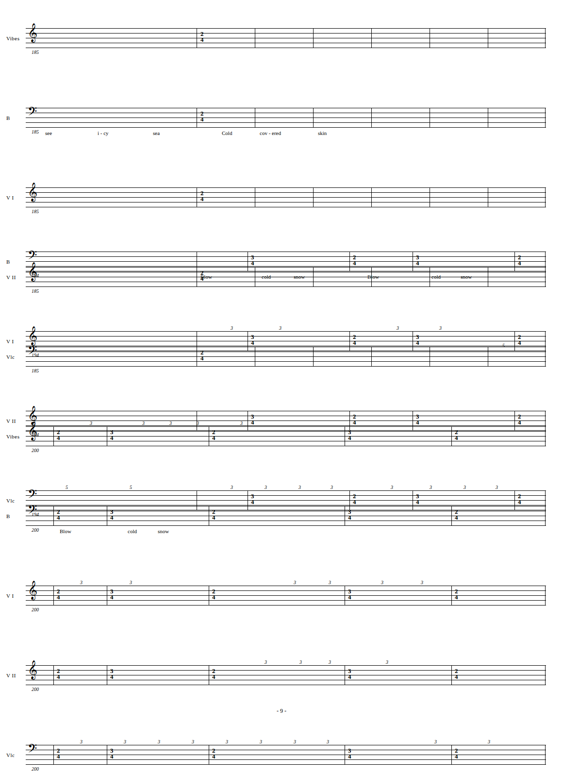Vibes
𝄞 185 2
4
B
𝄢 185 2
4
see i - cy sea Cold cov - ered skin
V I
𝄞 185 2
4
V II
𝄞 185 2
4
Vlc
𝄢 185 2
4
5
B
𝄢 194 3
4 2
4 3
4 2
4
Blow cold snow Blow cold snow
V I
𝄞 194 3
4 2
4 3
4 2
4
3 3 3 3
V II
𝄞 194 3
4 2
4 3
4 2
4
Vlc
𝄢 194 3
4 2
4 3
4 2
4
5 5 3 3 3 3 3 3 3 3
Vibes
𝄞 200 2
4 3
4 2
4 3
4 2
4
3 3 3 3 3
B
𝄢 200 2
4 3
4 2
4 3
4 2
4
Blow cold snow
V I
𝄞 200 2
4 3
4 2
4 3
4 2
4
3 3 3 3 3 3
V II
𝄞 200 2
4 3
4 2
4 3
4 2
4
3 3 3 3
Vlc
𝄢 200 2
4 3
4 2
4 3
4 2
4
3 3 3 3 3 3 3 3 3 3
- 9 -